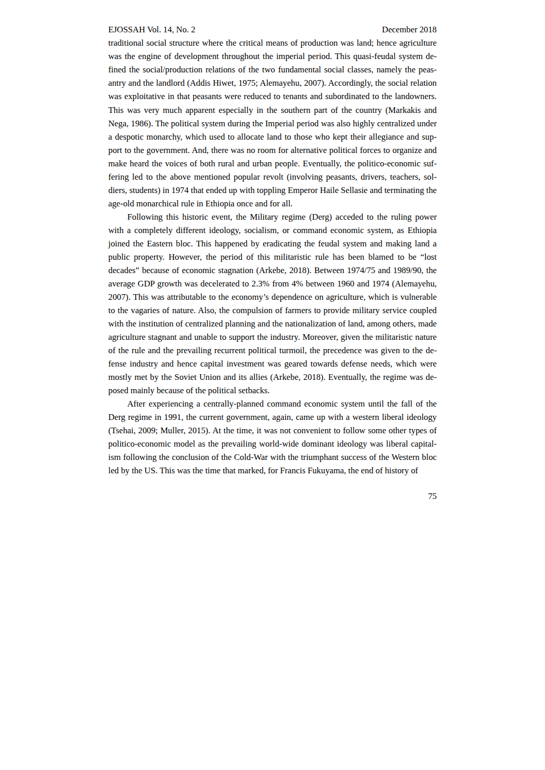EJOSSAH Vol. 14, No. 2 December 2018
traditional social structure where the critical means of production was land; hence agriculture was the engine of development throughout the imperial period. This quasi-feudal system defined the social/production relations of the two fundamental social classes, namely the peasantry and the landlord (Addis Hiwet, 1975; Alemayehu, 2007). Accordingly, the social relation was exploitative in that peasants were reduced to tenants and subordinated to the landowners. This was very much apparent especially in the southern part of the country (Markakis and Nega, 1986). The political system during the Imperial period was also highly centralized under a despotic monarchy, which used to allocate land to those who kept their allegiance and support to the government. And, there was no room for alternative political forces to organize and make heard the voices of both rural and urban people. Eventually, the politico-economic suffering led to the above mentioned popular revolt (involving peasants, drivers, teachers, soldiers, students) in 1974 that ended up with toppling Emperor Haile Sellasie and terminating the age-old monarchical rule in Ethiopia once and for all.
Following this historic event, the Military regime (Derg) acceded to the ruling power with a completely different ideology, socialism, or command economic system, as Ethiopia joined the Eastern bloc. This happened by eradicating the feudal system and making land a public property. However, the period of this militaristic rule has been blamed to be “lost decades” because of economic stagnation (Arkebe, 2018). Between 1974/75 and 1989/90, the average GDP growth was decelerated to 2.3% from 4% between 1960 and 1974 (Alemayehu, 2007). This was attributable to the economy’s dependence on agriculture, which is vulnerable to the vagaries of nature. Also, the compulsion of farmers to provide military service coupled with the institution of centralized planning and the nationalization of land, among others, made agriculture stagnant and unable to support the industry. Moreover, given the militaristic nature of the rule and the prevailing recurrent political turmoil, the precedence was given to the defense industry and hence capital investment was geared towards defense needs, which were mostly met by the Soviet Union and its allies (Arkebe, 2018). Eventually, the regime was deposed mainly because of the political setbacks.
After experiencing a centrally-planned command economic system until the fall of the Derg regime in 1991, the current government, again, came up with a western liberal ideology (Tsehai, 2009; Muller, 2015). At the time, it was not convenient to follow some other types of politico-economic model as the prevailing world-wide dominant ideology was liberal capitalism following the conclusion of the Cold-War with the triumphant success of the Western bloc led by the US. This was the time that marked, for Francis Fukuyama, the end of history of
75